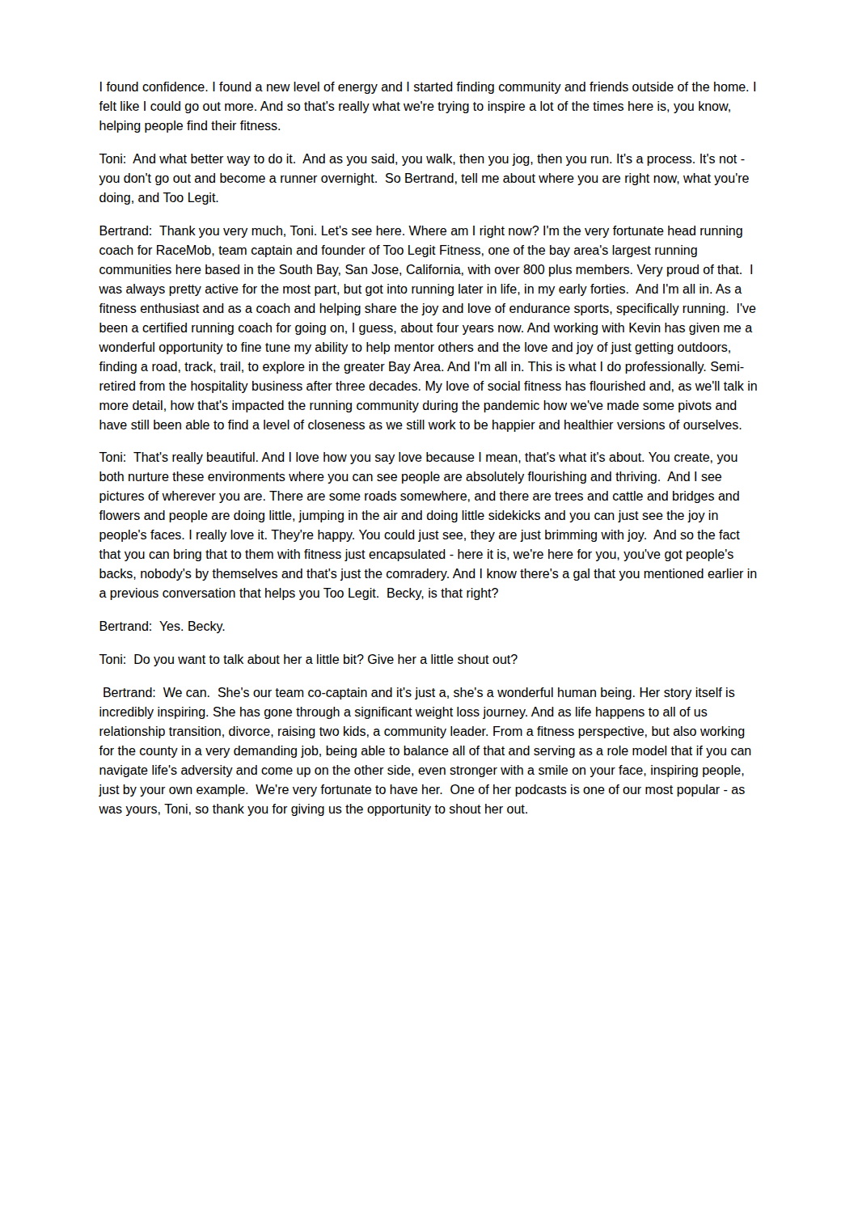I found confidence. I found a new level of energy and I started finding community and friends outside of the home. I felt like I could go out more. And so that's really what we're trying to inspire a lot of the times here is, you know, helping people find their fitness.
Toni: And what better way to do it. And as you said, you walk, then you jog, then you run. It's a process. It's not - you don't go out and become a runner overnight. So Bertrand, tell me about where you are right now, what you're doing, and Too Legit.
Bertrand: Thank you very much, Toni. Let's see here. Where am I right now? I'm the very fortunate head running coach for RaceMob, team captain and founder of Too Legit Fitness, one of the bay area's largest running communities here based in the South Bay, San Jose, California, with over 800 plus members. Very proud of that. I was always pretty active for the most part, but got into running later in life, in my early forties. And I'm all in. As a fitness enthusiast and as a coach and helping share the joy and love of endurance sports, specifically running. I've been a certified running coach for going on, I guess, about four years now. And working with Kevin has given me a wonderful opportunity to fine tune my ability to help mentor others and the love and joy of just getting outdoors, finding a road, track, trail, to explore in the greater Bay Area. And I'm all in. This is what I do professionally. Semi-retired from the hospitality business after three decades. My love of social fitness has flourished and, as we'll talk in more detail, how that's impacted the running community during the pandemic how we've made some pivots and have still been able to find a level of closeness as we still work to be happier and healthier versions of ourselves.
Toni: That's really beautiful. And I love how you say love because I mean, that's what it's about. You create, you both nurture these environments where you can see people are absolutely flourishing and thriving. And I see pictures of wherever you are. There are some roads somewhere, and there are trees and cattle and bridges and flowers and people are doing little, jumping in the air and doing little sidekicks and you can just see the joy in people's faces. I really love it. They're happy. You could just see, they are just brimming with joy. And so the fact that you can bring that to them with fitness just encapsulated - here it is, we're here for you, you've got people's backs, nobody's by themselves and that's just the comradery. And I know there's a gal that you mentioned earlier in a previous conversation that helps you Too Legit. Becky, is that right?
Bertrand: Yes. Becky.
Toni: Do you want to talk about her a little bit? Give her a little shout out?
Bertrand: We can. She's our team co-captain and it's just a, she's a wonderful human being. Her story itself is incredibly inspiring. She has gone through a significant weight loss journey. And as life happens to all of us relationship transition, divorce, raising two kids, a community leader. From a fitness perspective, but also working for the county in a very demanding job, being able to balance all of that and serving as a role model that if you can navigate life's adversity and come up on the other side, even stronger with a smile on your face, inspiring people, just by your own example. We're very fortunate to have her. One of her podcasts is one of our most popular - as was yours, Toni, so thank you for giving us the opportunity to shout her out.